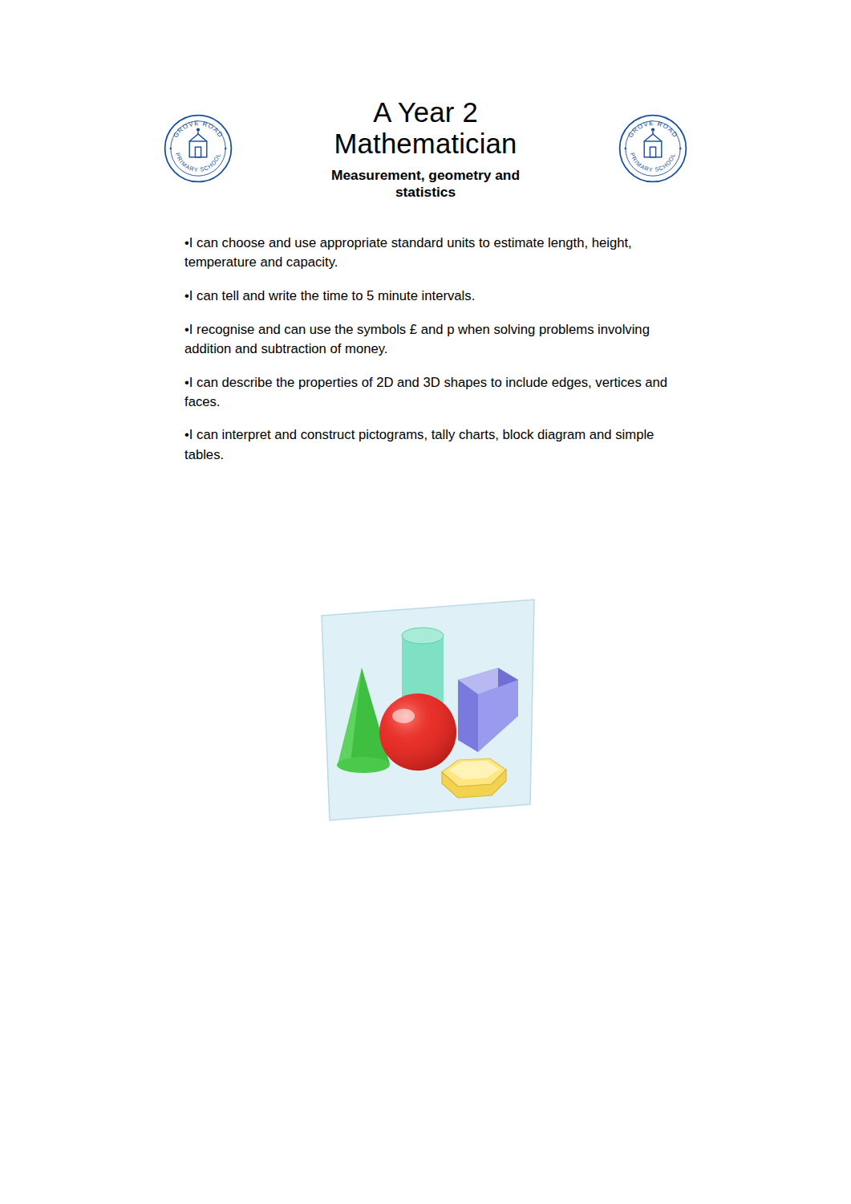GROVE ROAD PRIMARY SCHOOL
A Year 2 Mathematician
Measurement, geometry and statistics
GROVE ROAD PRIMARY SCHOOL
•I can choose and use appropriate standard units to estimate length, height, temperature and capacity.
•I can tell and write the time to 5 minute intervals.
•I recognise and can use the symbols £ and p when solving problems involving addition and subtraction of money.
•I can describe the properties of 2D and 3D shapes to include edges, vertices and faces.
•I can interpret and construct pictograms, tally charts, block diagram and simple tables.